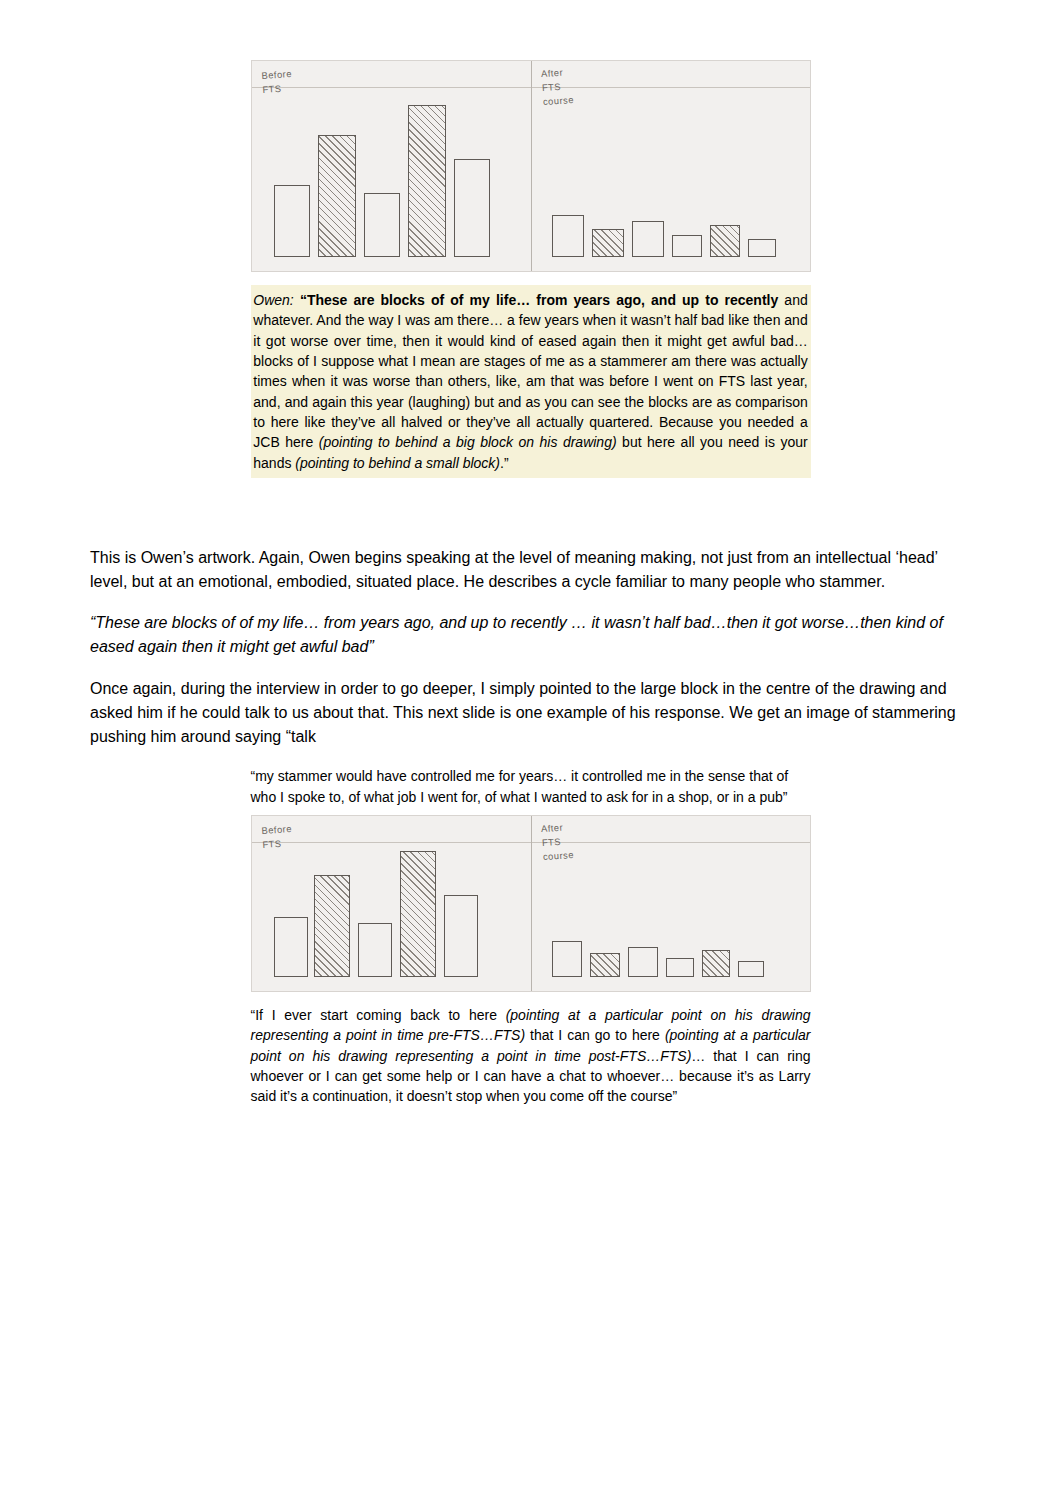Before
FTS After
FTS
course
Owen: “These are blocks of of my life… from years ago, and up to recently and whatever. And the way I was am there… a few years when it wasn’t half bad like then and it got worse over time, then it would kind of eased again then it might get awful bad…blocks of I suppose what I mean are stages of me as a stammerer am there was actually times when it was worse than others, like, am that was before I went on FTS last year, and, and again this year (laughing) but and as you can see the blocks are as comparison to here like they’ve all halved or they’ve all actually quartered. Because you needed a JCB here (pointing to behind a big block on his drawing) but here all you need is your hands (pointing to behind a small block).”
This is Owen’s artwork. Again, Owen begins speaking at the level of meaning making, not just from an intellectual ‘head’ level, but at an emotional, embodied, situated place. He describes a cycle familiar to many people who stammer.
“These are blocks of of my life… from years ago, and up to recently … it wasn’t half bad…then it got worse…then kind of eased again then it might get awful bad”
Once again, during the interview in order to go deeper, I simply pointed to the large block in the centre of the drawing and asked him if he could talk to us about that. This next slide is one example of his response. We get an image of stammering pushing him around saying “talk
“my stammer would have controlled me for years… it controlled me in the sense that of who I spoke to, of what job I went for, of what I wanted to ask for in a shop, or in a pub”
Before
FTS After
FTS
course
“If I ever start coming back to here (pointing at a particular point on his drawing representing a point in time pre-FTS…FTS) that I can go to here (pointing at a particular point on his drawing representing a point in time post-FTS…FTS)… that I can ring whoever or I can get some help or I can have a chat to whoever… because it’s as Larry said it’s a continuation, it doesn’t stop when you come off the course”